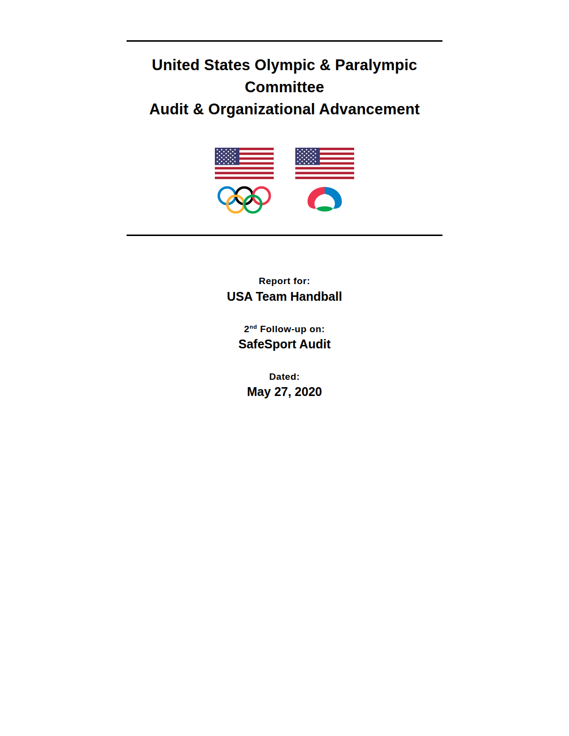United States Olympic & Paralympic Committee
Audit & Organizational Advancement
Report for:
USA Team Handball
2nd Follow-up on:
SafeSport Audit
Dated:
May 27, 2020